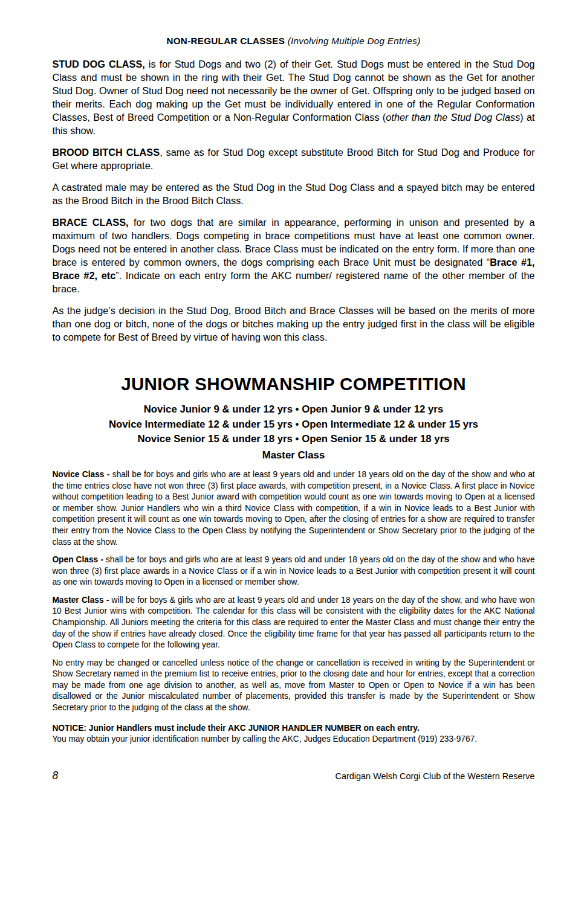NON-REGULAR CLASSES (Involving Multiple Dog Entries)
STUD DOG CLASS, is for Stud Dogs and two (2) of their Get. Stud Dogs must be entered in the Stud Dog Class and must be shown in the ring with their Get. The Stud Dog cannot be shown as the Get for another Stud Dog. Owner of Stud Dog need not necessarily be the owner of Get. Offspring only to be judged based on their merits. Each dog making up the Get must be individually entered in one of the Regular Conformation Classes, Best of Breed Competition or a Non-Regular Conformation Class (other than the Stud Dog Class) at this show.
BROOD BITCH CLASS, same as for Stud Dog except substitute Brood Bitch for Stud Dog and Produce for Get where appropriate.
A castrated male may be entered as the Stud Dog in the Stud Dog Class and a spayed bitch may be entered as the Brood Bitch in the Brood Bitch Class.
BRACE CLASS, for two dogs that are similar in appearance, performing in unison and presented by a maximum of two handlers. Dogs competing in brace competitions must have at least one common owner. Dogs need not be entered in another class. Brace Class must be indicated on the entry form. If more than one brace is entered by common owners, the dogs comprising each Brace Unit must be designated “Brace #1, Brace #2, etc”. Indicate on each entry form the AKC number/ registered name of the other member of the brace.
As the judge’s decision in the Stud Dog, Brood Bitch and Brace Classes will be based on the merits of more than one dog or bitch, none of the dogs or bitches making up the entry judged first in the class will be eligible to compete for Best of Breed by virtue of having won this class.
JUNIOR SHOWMANSHIP COMPETITION
Novice Junior 9 & under 12 yrs • Open Junior 9 & under 12 yrs
Novice Intermediate 12 & under 15 yrs • Open Intermediate 12 & under 15 yrs
Novice Senior 15 & under 18 yrs • Open Senior 15 & under 18 yrs
Master Class
Novice Class - shall be for boys and girls who are at least 9 years old and under 18 years old on the day of the show and who at the time entries close have not won three (3) first place awards, with competition present, in a Novice Class. A first place in Novice without competition leading to a Best Junior award with competition would count as one win towards moving to Open at a licensed or member show. Junior Handlers who win a third Novice Class with competition, if a win in Novice leads to a Best Junior with competition present it will count as one win towards moving to Open, after the closing of entries for a show are required to transfer their entry from the Novice Class to the Open Class by notifying the Superintendent or Show Secretary prior to the judging of the class at the show.
Open Class - shall be for boys and girls who are at least 9 years old and under 18 years old on the day of the show and who have won three (3) first place awards in a Novice Class or if a win in Novice leads to a Best Junior with competition present it will count as one win towards moving to Open in a licensed or member show.
Master Class - will be for boys & girls who are at least 9 years old and under 18 years on the day of the show, and who have won 10 Best Junior wins with competition. The calendar for this class will be consistent with the eligibility dates for the AKC National Championship. All Juniors meeting the criteria for this class are required to enter the Master Class and must change their entry the day of the show if entries have already closed. Once the eligibility time frame for that year has passed all participants return to the Open Class to compete for the following year.
No entry may be changed or cancelled unless notice of the change or cancellation is received in writing by the Superintendent or Show Secretary named in the premium list to receive entries, prior to the closing date and hour for entries, except that a correction may be made from one age division to another, as well as, move from Master to Open or Open to Novice if a win has been disallowed or the Junior miscalculated number of placements, provided this transfer is made by the Superintendent or Show Secretary prior to the judging of the class at the show.
NOTICE: Junior Handlers must include their AKC JUNIOR HANDLER NUMBER on each entry.
You may obtain your junior identification number by calling the AKC, Judges Education Department (919) 233-9767.
8 Cardigan Welsh Corgi Club of the Western Reserve